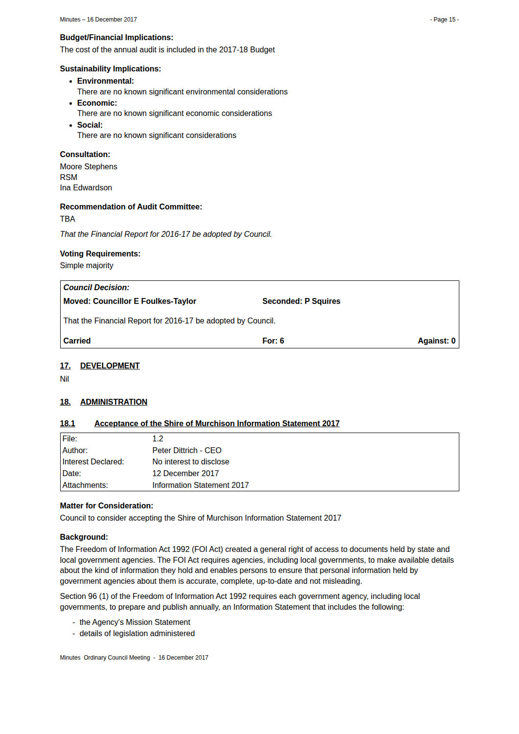Minutes – 16 December 2017 - Page 15 -
Budget/Financial Implications:
The cost of the annual audit is included in the 2017-18 Budget
Sustainability Implications:
Environmental:
There are no known significant environmental considerations
Economic:
There are no known significant economic considerations
Social:
There are no known significant considerations
Consultation:
Moore Stephens
RSM
Ina Edwardson
Recommendation of Audit Committee:
TBA
That the Financial Report for 2016-17 be adopted by Council.
Voting Requirements:
Simple majority
| Council Decision: |
| Moved: Councillor E Foulkes-Taylor | Seconded: P Squires |
| That the Financial Report for 2016-17 be adopted by Council. |
| Carried | For: 6 | Against: 0 |
17. DEVELOPMENT
Nil
18. ADMINISTRATION
18.1 Acceptance of the Shire of Murchison Information Statement 2017
| File: | 1.2 |
| Author: | Peter Dittrich - CEO |
| Interest Declared: | No interest to disclose |
| Date: | 12 December 2017 |
| Attachments: | Information Statement 2017 |
Matter for Consideration:
Council to consider accepting the Shire of Murchison Information Statement 2017
Background:
The Freedom of Information Act 1992 (FOI Act) created a general right of access to documents held by state and local government agencies. The FOI Act requires agencies, including local governments, to make available details about the kind of information they hold and enables persons to ensure that personal information held by government agencies about them is accurate, complete, up-to-date and not misleading.
Section 96 (1) of the Freedom of Information Act 1992 requires each government agency, including local governments, to prepare and publish annually, an Information Statement that includes the following:
the Agency's Mission Statement
details of legislation administered
Minutes Ordinary Council Meeting - 16 December 2017